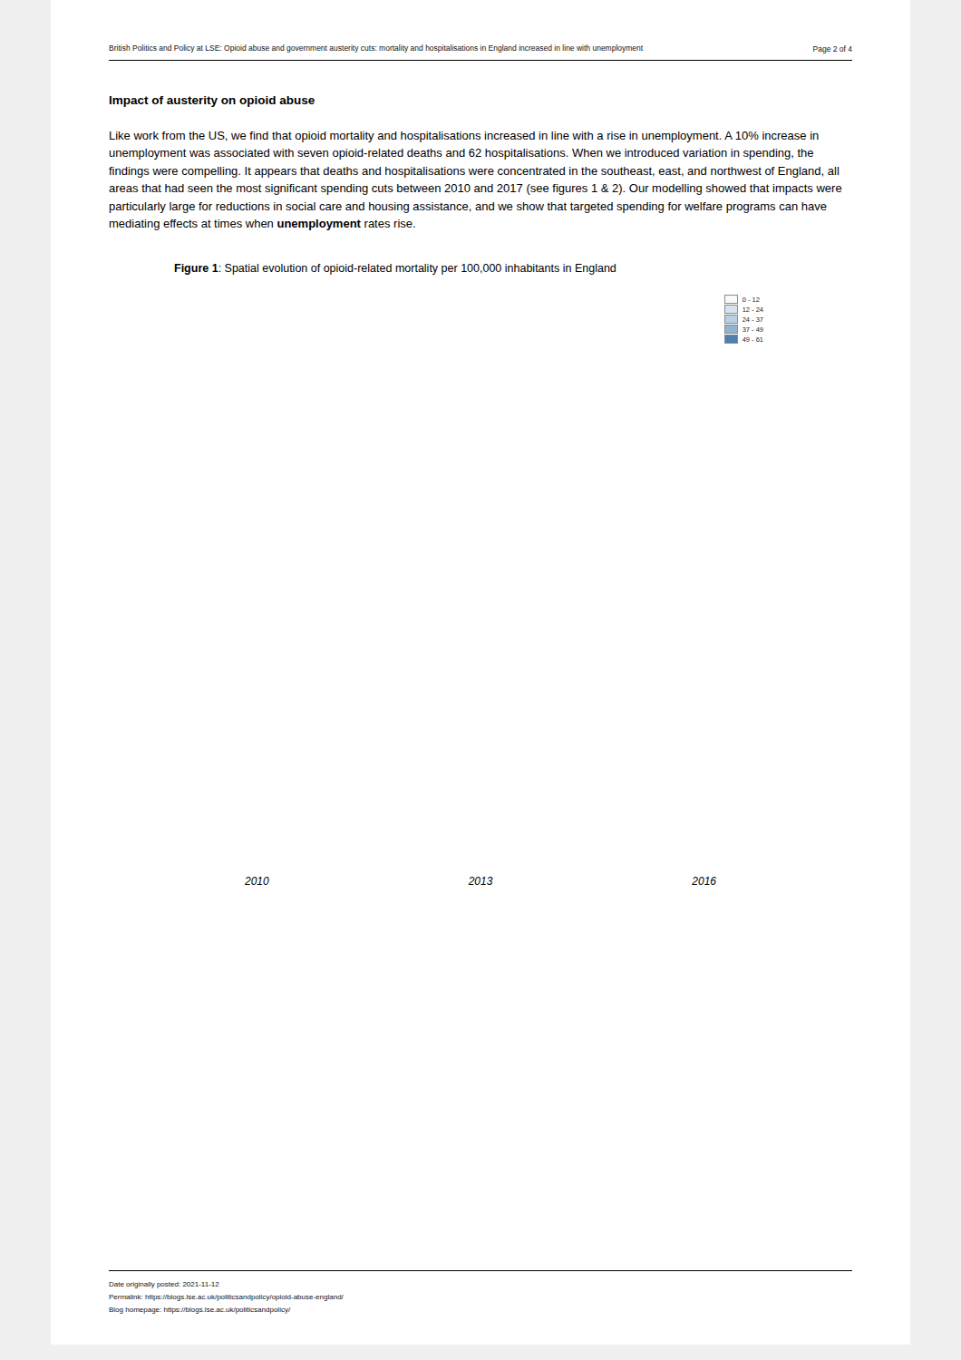British Politics and Policy at LSE: Opioid abuse and government austerity cuts: mortality and hospitalisations in England increased in line with unemployment
Page 2 of 4
Impact of austerity on opioid abuse
Like work from the US, we find that opioid mortality and hospitalisations increased in line with a rise in unemployment. A 10% increase in unemployment was associated with seven opioid-related deaths and 62 hospitalisations. When we introduced variation in spending, the findings were compelling. It appears that deaths and hospitalisations were concentrated in the southeast, east, and northwest of England, all areas that had seen the most significant spending cuts between 2010 and 2017 (see figures 1 & 2). Our modelling showed that impacts were particularly large for reductions in social care and housing assistance, and we show that targeted spending for welfare programs can have mediating effects at times when unemployment rates rise.
Figure 1: Spatial evolution of opioid-related mortality per 100,000 inhabitants in England
0 - 12
12 - 24
24 - 37
37 - 49
49 - 61
2010 2013 2016
Date originally posted: 2021-11-12
Permalink: https://blogs.lse.ac.uk/politicsandpolicy/opioid-abuse-england/
Blog homepage: https://blogs.lse.ac.uk/politicsandpolicy/